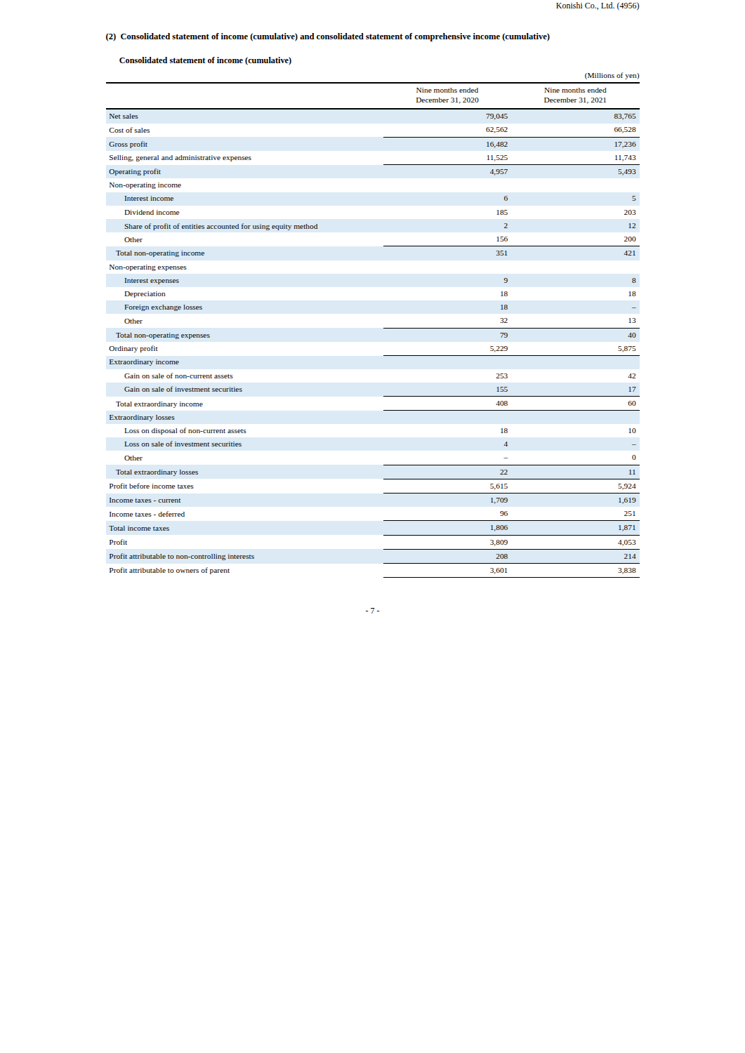Konishi Co., Ltd. (4956)
(2) Consolidated statement of income (cumulative) and consolidated statement of comprehensive income (cumulative)
Consolidated statement of income (cumulative)
(Millions of yen)
| | Nine months ended December 31, 2020 | Nine months ended December 31, 2021 |
| --- | --- | --- |
| Net sales | 79,045 | 83,765 |
| Cost of sales | 62,562 | 66,528 |
| Gross profit | 16,482 | 17,236 |
| Selling, general and administrative expenses | 11,525 | 11,743 |
| Operating profit | 4,957 | 5,493 |
| Non-operating income | | |
| Interest income | 6 | 5 |
| Dividend income | 185 | 203 |
| Share of profit of entities accounted for using equity method | 2 | 12 |
| Other | 156 | 200 |
| Total non-operating income | 351 | 421 |
| Non-operating expenses | | |
| Interest expenses | 9 | 8 |
| Depreciation | 18 | 18 |
| Foreign exchange losses | 18 | – |
| Other | 32 | 13 |
| Total non-operating expenses | 79 | 40 |
| Ordinary profit | 5,229 | 5,875 |
| Extraordinary income | | |
| Gain on sale of non-current assets | 253 | 42 |
| Gain on sale of investment securities | 155 | 17 |
| Total extraordinary income | 408 | 60 |
| Extraordinary losses | | |
| Loss on disposal of non-current assets | 18 | 10 |
| Loss on sale of investment securities | 4 | – |
| Other | – | 0 |
| Total extraordinary losses | 22 | 11 |
| Profit before income taxes | 5,615 | 5,924 |
| Income taxes - current | 1,709 | 1,619 |
| Income taxes - deferred | 96 | 251 |
| Total income taxes | 1,806 | 1,871 |
| Profit | 3,809 | 4,053 |
| Profit attributable to non-controlling interests | 208 | 214 |
| Profit attributable to owners of parent | 3,601 | 3,838 |
- 7 -